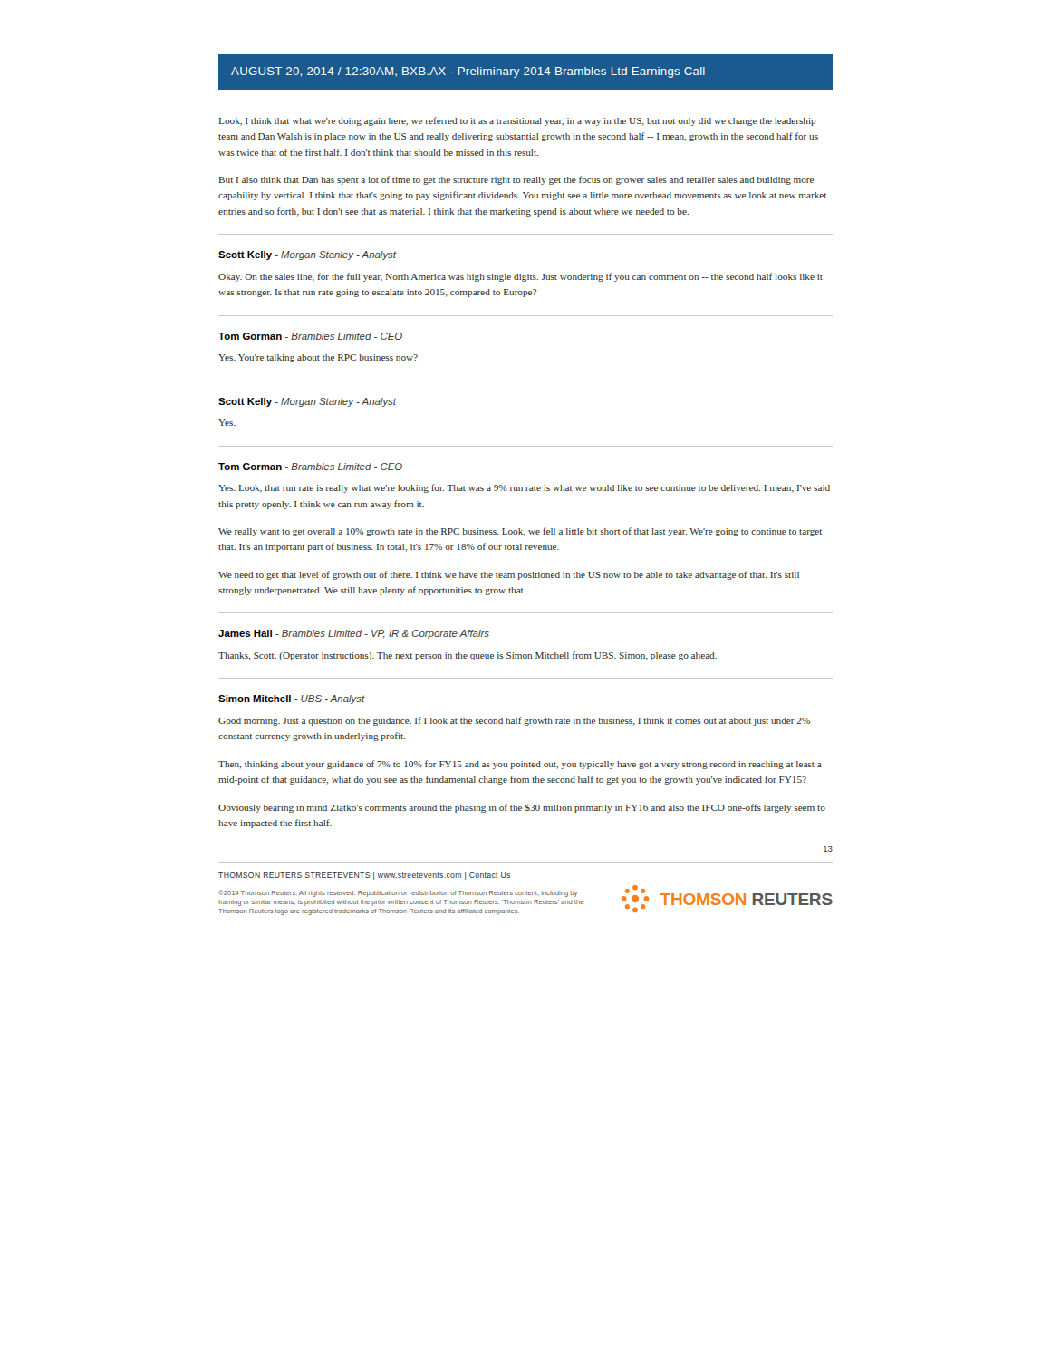AUGUST 20, 2014 / 12:30AM, BXB.AX - Preliminary 2014 Brambles Ltd Earnings Call
Look, I think that what we're doing again here, we referred to it as a transitional year, in a way in the US, but not only did we change the leadership team and Dan Walsh is in place now in the US and really delivering substantial growth in the second half -- I mean, growth in the second half for us was twice that of the first half. I don't think that should be missed in this result.
But I also think that Dan has spent a lot of time to get the structure right to really get the focus on grower sales and retailer sales and building more capability by vertical. I think that that's going to pay significant dividends. You might see a little more overhead movements as we look at new market entries and so forth, but I don't see that as material. I think that the marketing spend is about where we needed to be.
Scott Kelly - Morgan Stanley - Analyst
Okay. On the sales line, for the full year, North America was high single digits. Just wondering if you can comment on -- the second half looks like it was stronger. Is that run rate going to escalate into 2015, compared to Europe?
Tom Gorman - Brambles Limited - CEO
Yes. You're talking about the RPC business now?
Scott Kelly - Morgan Stanley - Analyst
Yes.
Tom Gorman - Brambles Limited - CEO
Yes. Look, that run rate is really what we're looking for. That was a 9% run rate is what we would like to see continue to be delivered. I mean, I've said this pretty openly. I think we can run away from it.
We really want to get overall a 10% growth rate in the RPC business. Look, we fell a little bit short of that last year. We're going to continue to target that. It's an important part of business. In total, it's 17% or 18% of our total revenue.
We need to get that level of growth out of there. I think we have the team positioned in the US now to be able to take advantage of that. It's still strongly underpenetrated. We still have plenty of opportunities to grow that.
James Hall - Brambles Limited - VP, IR & Corporate Affairs
Thanks, Scott. (Operator instructions). The next person in the queue is Simon Mitchell from UBS. Simon, please go ahead.
Simon Mitchell - UBS - Analyst
Good morning. Just a question on the guidance. If I look at the second half growth rate in the business, I think it comes out at about just under 2% constant currency growth in underlying profit.
Then, thinking about your guidance of 7% to 10% for FY15 and as you pointed out, you typically have got a very strong record in reaching at least a mid-point of that guidance, what do you see as the fundamental change from the second half to get you to the growth you've indicated for FY15?
Obviously bearing in mind Zlatko's comments around the phasing in of the $30 million primarily in FY16 and also the IFCO one-offs largely seem to have impacted the first half.
13
THOMSON REUTERS STREETEVENTS | www.streetevents.com | Contact Us
©2014 Thomson Reuters. All rights reserved. Republication or redistribution of Thomson Reuters content, including by framing or similar means, is prohibited without the prior written consent of Thomson Reuters. 'Thomson Reuters' and the Thomson Reuters logo are registered trademarks of Thomson Reuters and its affiliated companies.
THOMSON REUTERS